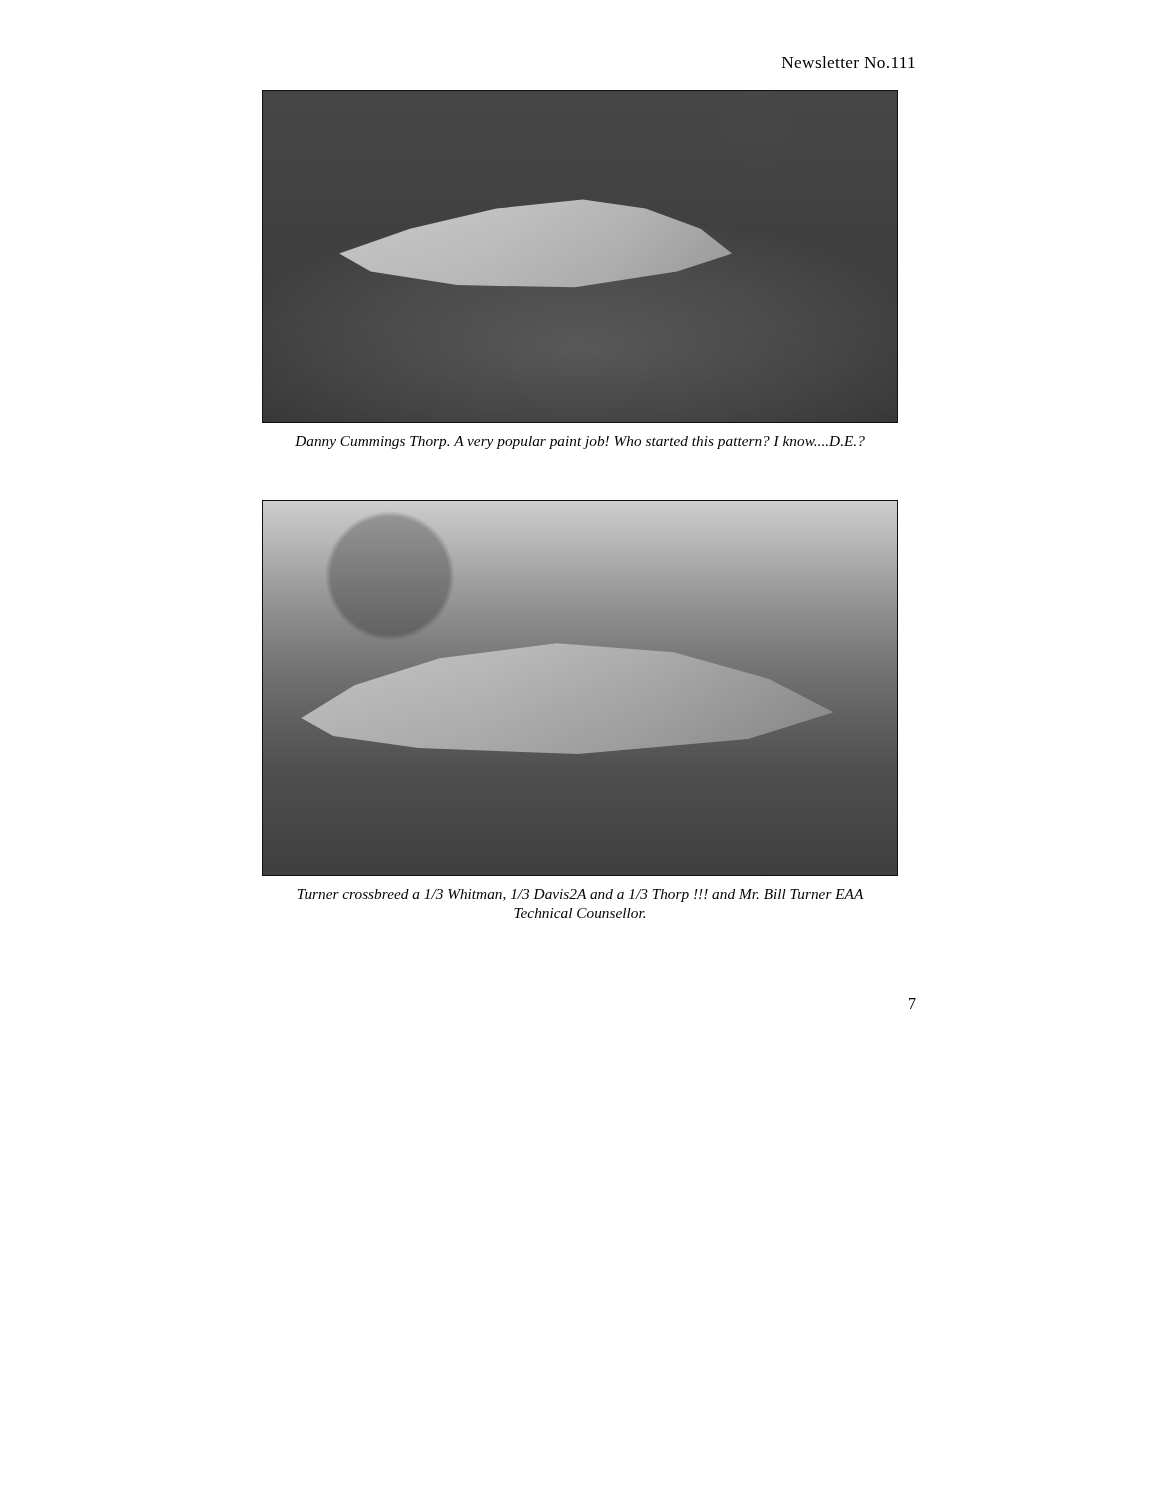Newsletter No.111
Danny Cummings Thorp. A very popular paint job! Who started this pattern? I know....D.E.?
Turner crossbreed a 1/3 Whitman, 1/3 Davis2A and a 1/3 Thorp !!! and Mr. Bill Turner EAA Technical Counsellor.
7